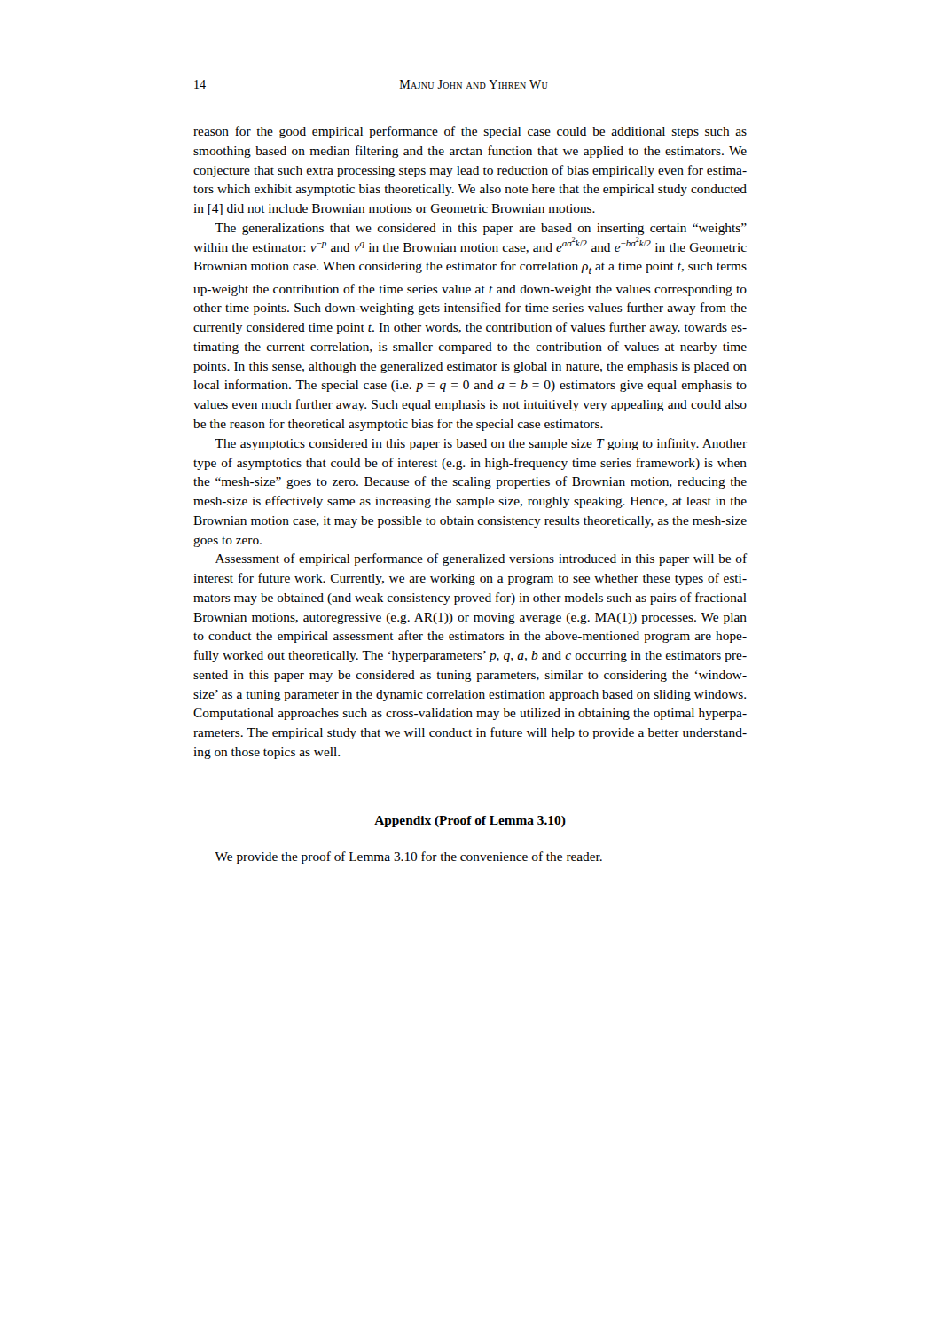14 Majnu John and Yihren Wu
reason for the good empirical performance of the special case could be additional steps such as smoothing based on median filtering and the arctan function that we applied to the estimators. We conjecture that such extra processing steps may lead to reduction of bias empirically even for estimators which exhibit asymptotic bias theoretically. We also note here that the empirical study conducted in [4] did not include Brownian motions or Geometric Brownian motions.
The generalizations that we considered in this paper are based on inserting certain “weights” within the estimator: v−p and vq in the Brownian motion case, and eaσ2k/2 and e−bσ2k/2 in the Geometric Brownian motion case. When considering the estimator for correlation ρt at a time point t, such terms up-weight the contribution of the time series value at t and down-weight the values corresponding to other time points. Such down-weighting gets intensified for time series values further away from the currently considered time point t. In other words, the contribution of values further away, towards estimating the current correlation, is smaller compared to the contribution of values at nearby time points. In this sense, although the generalized estimator is global in nature, the emphasis is placed on local information. The special case (i.e. p = q = 0 and a = b = 0) estimators give equal emphasis to values even much further away. Such equal emphasis is not intuitively very appealing and could also be the reason for theoretical asymptotic bias for the special case estimators.
The asymptotics considered in this paper is based on the sample size T going to infinity. Another type of asymptotics that could be of interest (e.g. in high-frequency time series framework) is when the “mesh-size” goes to zero. Because of the scaling properties of Brownian motion, reducing the mesh-size is effectively same as increasing the sample size, roughly speaking. Hence, at least in the Brownian motion case, it may be possible to obtain consistency results theoretically, as the mesh-size goes to zero.
Assessment of empirical performance of generalized versions introduced in this paper will be of interest for future work. Currently, we are working on a program to see whether these types of estimators may be obtained (and weak consistency proved for) in other models such as pairs of fractional Brownian motions, autoregressive (e.g. AR(1)) or moving average (e.g. MA(1)) processes. We plan to conduct the empirical assessment after the estimators in the above-mentioned program are hopefully worked out theoretically. The ‘hyperparameters’ p, q, a, b and c occurring in the estimators presented in this paper may be considered as tuning parameters, similar to considering the ‘window-size’ as a tuning parameter in the dynamic correlation estimation approach based on sliding windows. Computational approaches such as cross-validation may be utilized in obtaining the optimal hyperparameters. The empirical study that we will conduct in future will help to provide a better understanding on those topics as well.
Appendix (Proof of Lemma 3.10)
We provide the proof of Lemma 3.10 for the convenience of the reader.